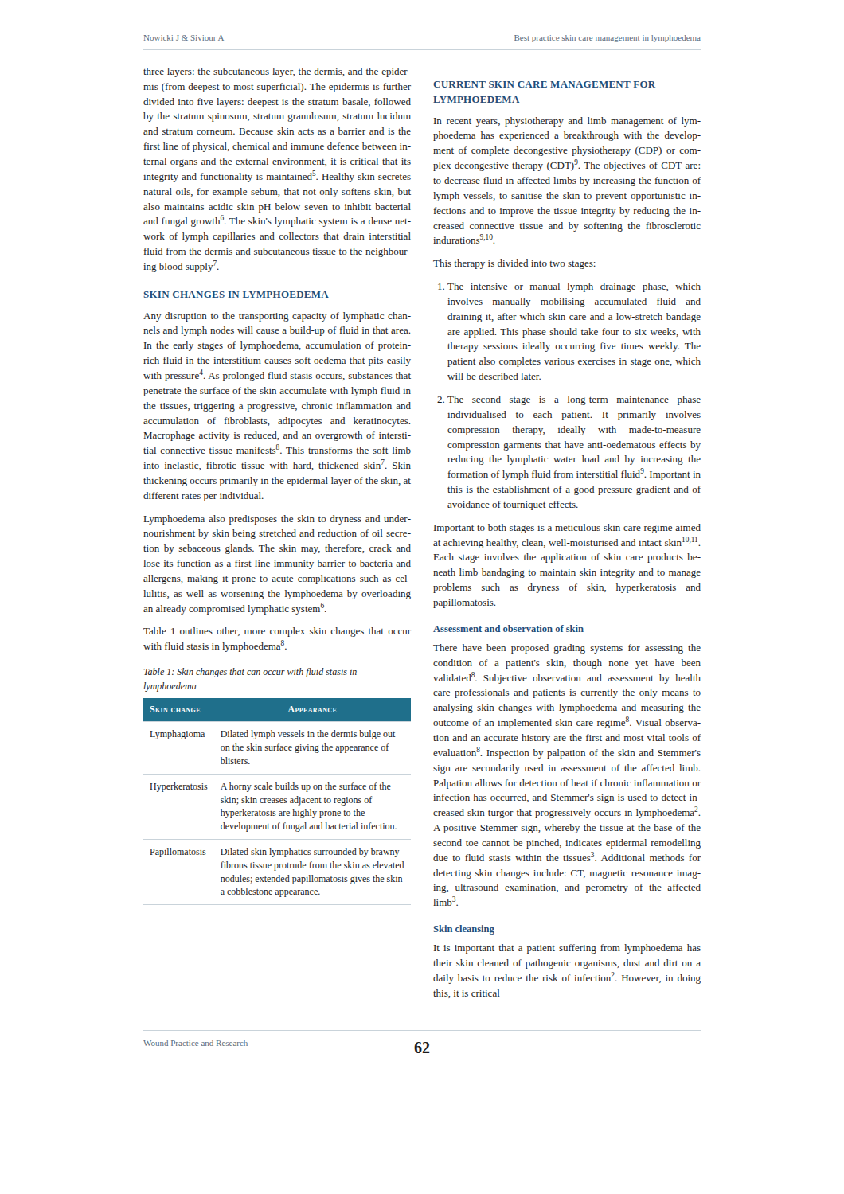Nowicki J & Siviour A Best practice skin care management in lymphoedema
three layers: the subcutaneous layer, the dermis, and the epidermis (from deepest to most superficial). The epidermis is further divided into five layers: deepest is the stratum basale, followed by the stratum spinosum, stratum granulosum, stratum lucidum and stratum corneum. Because skin acts as a barrier and is the first line of physical, chemical and immune defence between internal organs and the external environment, it is critical that its integrity and functionality is maintained5. Healthy skin secretes natural oils, for example sebum, that not only softens skin, but also maintains acidic skin pH below seven to inhibit bacterial and fungal growth6. The skin's lymphatic system is a dense network of lymph capillaries and collectors that drain interstitial fluid from the dermis and subcutaneous tissue to the neighbouring blood supply7.
Skin changes in lymphoedema
Any disruption to the transporting capacity of lymphatic channels and lymph nodes will cause a build-up of fluid in that area. In the early stages of lymphoedema, accumulation of protein-rich fluid in the interstitium causes soft oedema that pits easily with pressure4. As prolonged fluid stasis occurs, substances that penetrate the surface of the skin accumulate with lymph fluid in the tissues, triggering a progressive, chronic inflammation and accumulation of fibroblasts, adipocytes and keratinocytes. Macrophage activity is reduced, and an overgrowth of interstitial connective tissue manifests8. This transforms the soft limb into inelastic, fibrotic tissue with hard, thickened skin7. Skin thickening occurs primarily in the epidermal layer of the skin, at different rates per individual.
Lymphoedema also predisposes the skin to dryness and undernourishment by skin being stretched and reduction of oil secretion by sebaceous glands. The skin may, therefore, crack and lose its function as a first-line immunity barrier to bacteria and allergens, making it prone to acute complications such as cellulitis, as well as worsening the lymphoedema by overloading an already compromised lymphatic system6.
Table 1 outlines other, more complex skin changes that occur with fluid stasis in lymphoedema8.
Table 1: Skin changes that can occur with fluid stasis in lymphoedema
| Skin change | Appearance |
| --- | --- |
| Lymphagioma | Dilated lymph vessels in the dermis bulge out on the skin surface giving the appearance of blisters. |
| Hyperkeratosis | A horny scale builds up on the surface of the skin; skin creases adjacent to regions of hyperkeratosis are highly prone to the development of fungal and bacterial infection. |
| Papillomatosis | Dilated skin lymphatics surrounded by brawny fibrous tissue protrude from the skin as elevated nodules; extended papillomatosis gives the skin a cobblestone appearance. |
Current skin care management for lymphoedema
In recent years, physiotherapy and limb management of lymphoedema has experienced a breakthrough with the development of complete decongestive physiotherapy (CDP) or complex decongestive therapy (CDT)9. The objectives of CDT are: to decrease fluid in affected limbs by increasing the function of lymph vessels, to sanitise the skin to prevent opportunistic infections and to improve the tissue integrity by reducing the increased connective tissue and by softening the fibrosclerotic indurations9,10.
This therapy is divided into two stages:
The intensive or manual lymph drainage phase, which involves manually mobilising accumulated fluid and draining it, after which skin care and a low-stretch bandage are applied. This phase should take four to six weeks, with therapy sessions ideally occurring five times weekly. The patient also completes various exercises in stage one, which will be described later.
The second stage is a long-term maintenance phase individualised to each patient. It primarily involves compression therapy, ideally with made-to-measure compression garments that have anti-oedematous effects by reducing the lymphatic water load and by increasing the formation of lymph fluid from interstitial fluid9. Important in this is the establishment of a good pressure gradient and of avoidance of tourniquet effects.
Important to both stages is a meticulous skin care regime aimed at achieving healthy, clean, well-moisturised and intact skin10,11. Each stage involves the application of skin care products beneath limb bandaging to maintain skin integrity and to manage problems such as dryness of skin, hyperkeratosis and papillomatosis.
Assessment and observation of skin
There have been proposed grading systems for assessing the condition of a patient's skin, though none yet have been validated8. Subjective observation and assessment by health care professionals and patients is currently the only means to analysing skin changes with lymphoedema and measuring the outcome of an implemented skin care regime8. Visual observation and an accurate history are the first and most vital tools of evaluation8. Inspection by palpation of the skin and Stemmer's sign are secondarily used in assessment of the affected limb. Palpation allows for detection of heat if chronic inflammation or infection has occurred, and Stemmer's sign is used to detect increased skin turgor that progressively occurs in lymphoedema2. A positive Stemmer sign, whereby the tissue at the base of the second toe cannot be pinched, indicates epidermal remodelling due to fluid stasis within the tissues3. Additional methods for detecting skin changes include: CT, magnetic resonance imaging, ultrasound examination, and perometry of the affected limb3.
Skin cleansing
It is important that a patient suffering from lymphoedema has their skin cleaned of pathogenic organisms, dust and dirt on a daily basis to reduce the risk of infection2. However, in doing this, it is critical
Wound Practice and Research
62